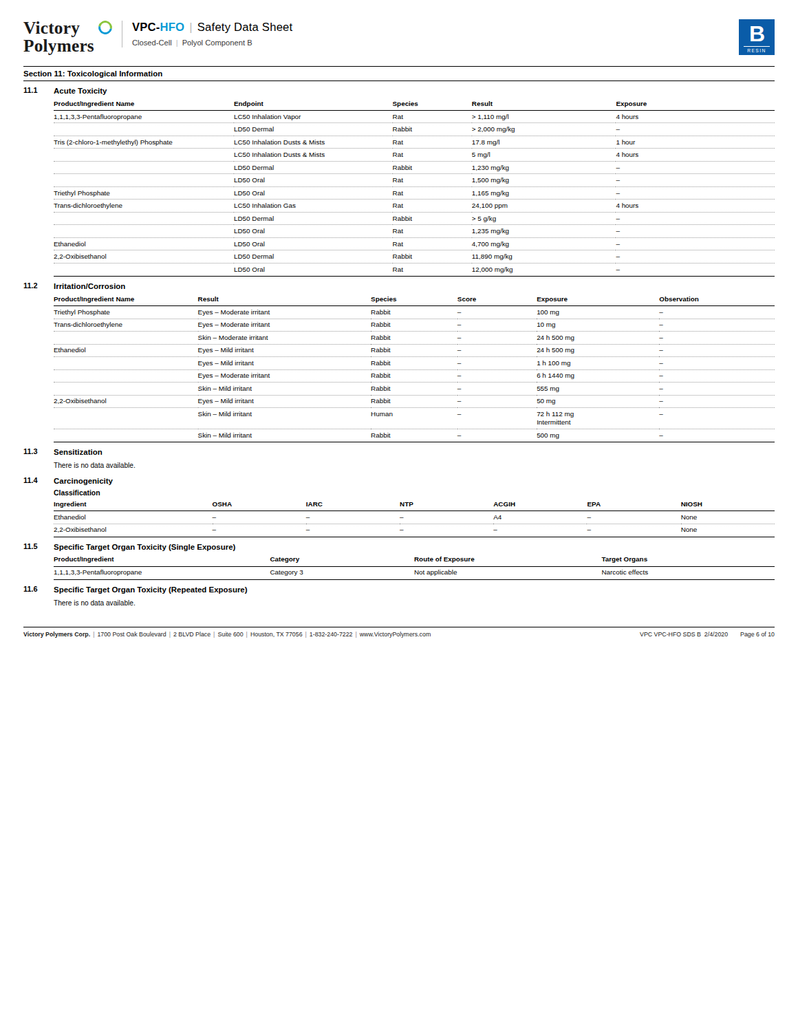Victory Polymers
VPC-HFO|Safety Data Sheet
Closed-Cell|Polyol Component B
B
RESIN
Section 11: Toxicological Information
11.1
Acute Toxicity
| Product/Ingredient Name | Endpoint | Species | Result | Exposure |
| --- | --- | --- | --- | --- |
| 1,1,1,3,3-Pentafluoropropane | LC50 Inhalation Vapor | Rat | > 1,110 mg/l | 4 hours |
| | LD50 Dermal | Rabbit | > 2,000 mg/kg | – |
| Tris (2-chloro-1-methylethyl) Phosphate | LC50 Inhalation Dusts & Mists | Rat | 17.8 mg/l | 1 hour |
| | LC50 Inhalation Dusts & Mists | Rat | 5 mg/l | 4 hours |
| | LD50 Dermal | Rabbit | 1,230 mg/kg | – |
| | LD50 Oral | Rat | 1,500 mg/kg | – |
| Triethyl Phosphate | LD50 Oral | Rat | 1,165 mg/kg | – |
| Trans-dichloroethylene | LC50 Inhalation Gas | Rat | 24,100 ppm | 4 hours |
| | LD50 Dermal | Rabbit | > 5 g/kg | – |
| | LD50 Oral | Rat | 1,235 mg/kg | – |
| Ethanediol | LD50 Oral | Rat | 4,700 mg/kg | – |
| 2,2-Oxibisethanol | LD50 Dermal | Rabbit | 11,890 mg/kg | – |
| | LD50 Oral | Rat | 12,000 mg/kg | – |
11.2
Irritation/Corrosion
| Product/Ingredient Name | Result | Species | Score | Exposure | Observation |
| --- | --- | --- | --- | --- | --- |
| Triethyl Phosphate | Eyes – Moderate irritant | Rabbit | – | 100 mg | – |
| Trans-dichloroethylene | Eyes – Moderate irritant | Rabbit | – | 10 mg | – |
| | Skin – Moderate irritant | Rabbit | – | 24 h 500 mg | – |
| Ethanediol | Eyes – Mild irritant | Rabbit | – | 24 h 500 mg | – |
| | Eyes – Mild irritant | Rabbit | – | 1 h 100 mg | – |
| | Eyes – Moderate irritant | Rabbit | – | 6 h 1440 mg | – |
| | Skin – Mild irritant | Rabbit | – | 555 mg | – |
| 2,2-Oxibisethanol | Eyes – Mild irritant | Rabbit | – | 50 mg | – |
| | Skin – Mild irritant | Human | – | 72 h 112 mg Intermittent | – |
| | Skin – Mild irritant | Rabbit | – | 500 mg | – |
11.3
Sensitization
There is no data available.
11.4
Carcinogenicity
Classification
| Ingredient | OSHA | IARC | NTP | ACGIH | EPA | NIOSH |
| --- | --- | --- | --- | --- | --- | --- |
| Ethanediol | – | – | – | A4 | – | None |
| 2,2-Oxibisethanol | – | – | – | – | – | None |
11.5
Specific Target Organ Toxicity (Single Exposure)
| Product/Ingredient | Category | Route of Exposure | Target Organs |
| --- | --- | --- | --- |
| 1,1,1,3,3-Pentafluoropropane | Category 3 | Not applicable | Narcotic effects |
11.6
Specific Target Organ Toxicity (Repeated Exposure)
There is no data available.
Victory Polymers Corp.|1700 Post Oak Boulevard|2 BLVD Place|Suite 600|Houston, TX 77056|1-832-240-7222|www.VictoryPolymers.com
VPC VPC-HFO SDS B 2/4/2020Page 6 of 10